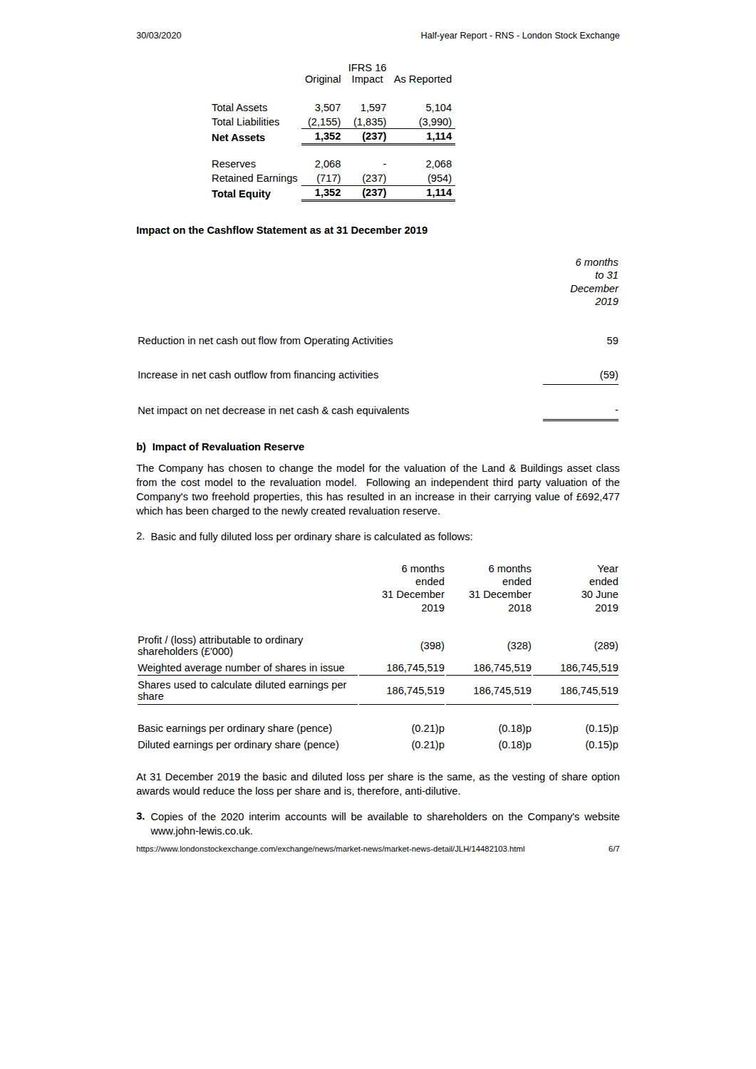30/03/2020
Half-year Report - RNS - London Stock Exchange
| | Original | IFRS 16 Impact | As Reported |
| Total Assets | 3,507 | 1,597 | 5,104 |
| Total Liabilities | (2,155) | (1,835) | (3,990) |
| Net Assets | 1,352 | (237) | 1,114 |
| Reserves | 2,068 | - | 2,068 |
| Retained Earnings | (717) | (237) | (954) |
| Total Equity | 1,352 | (237) | 1,114 |
Impact on the Cashflow Statement as at 31 December 2019
| | 6 months to 31 December 2019 |
| Reduction in net cash out flow from Operating Activities | 59 |
| Increase in net cash outflow from financing activities | (59) |
| Net impact on net decrease in net cash & cash equivalents | - |
b) Impact of Revaluation Reserve
The Company has chosen to change the model for the valuation of the Land & Buildings asset class from the cost model to the revaluation model. Following an independent third party valuation of the Company's two freehold properties, this has resulted in an increase in their carrying value of £692,477 which has been charged to the newly created revaluation reserve.
2. Basic and fully diluted loss per ordinary share is calculated as follows:
| | 6 months ended 31 December 2019 | 6 months ended 31 December 2018 | Year ended 30 June 2019 |
| Profit / (loss) attributable to ordinary shareholders (£'000) | (398) | (328) | (289) |
| Weighted average number of shares in issue | 186,745,519 | 186,745,519 | 186,745,519 |
| Shares used to calculate diluted earnings per share | 186,745,519 | 186,745,519 | 186,745,519 |
| Basic earnings per ordinary share (pence) | (0.21)p | (0.18)p | (0.15)p |
| Diluted earnings per ordinary share (pence) | (0.21)p | (0.18)p | (0.15)p |
At 31 December 2019 the basic and diluted loss per share is the same, as the vesting of share option awards would reduce the loss per share and is, therefore, anti-dilutive.
3. Copies of the 2020 interim accounts will be available to shareholders on the Company's website www.john-lewis.co.uk.
https://www.londonstockexchange.com/exchange/news/market-news/market-news-detail/JLH/14482103.html
6/7